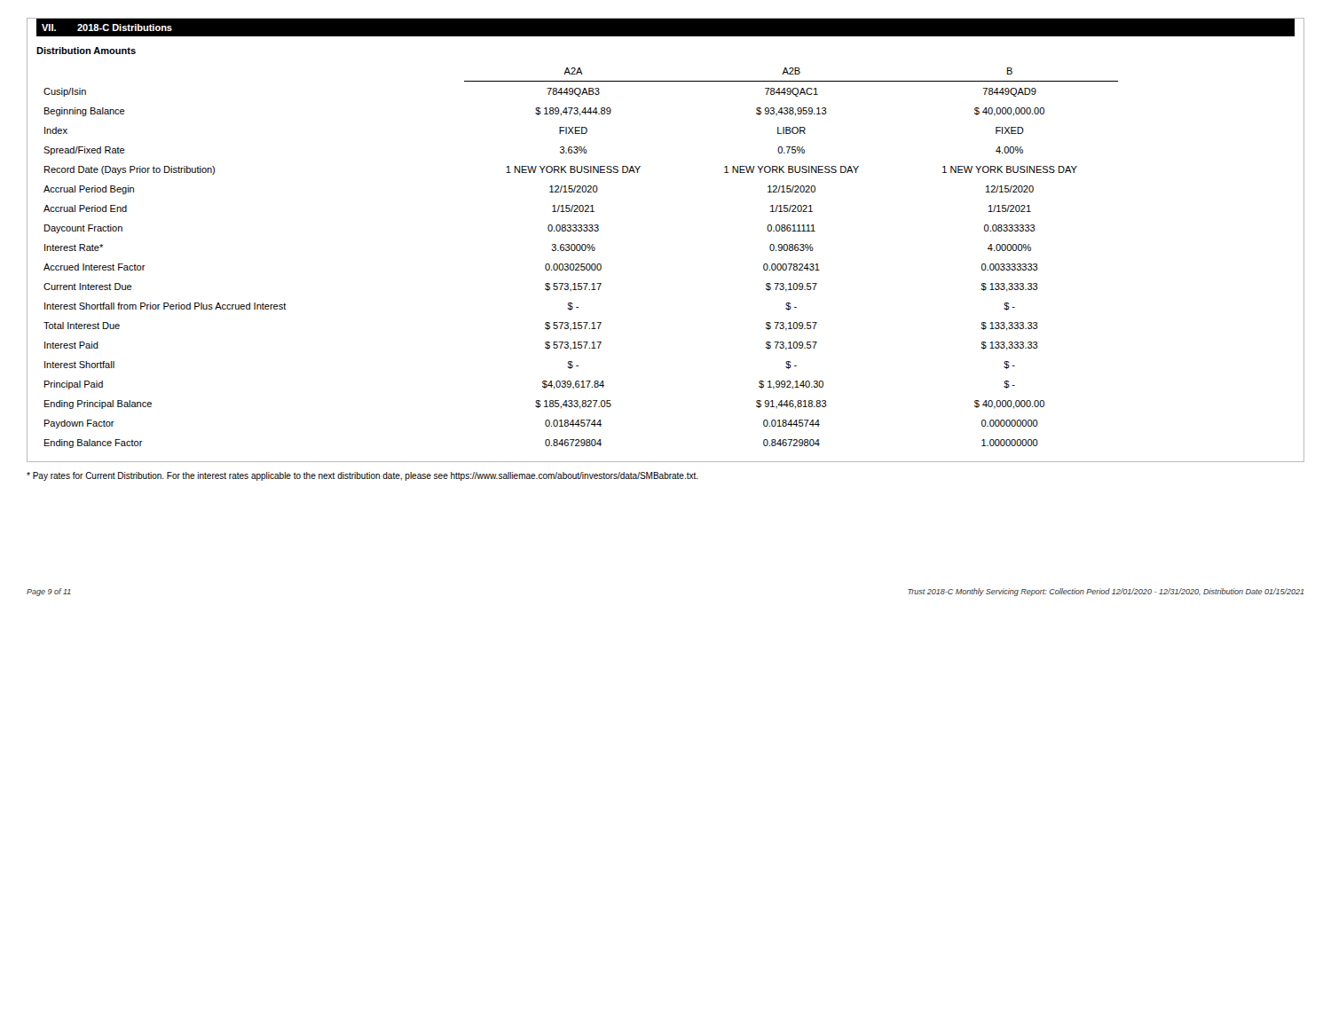VII. 2018-C Distributions
Distribution Amounts
| | A2A | A2B | B | |
| --- | --- | --- | --- | --- |
| Cusip/Isin | 78449QAB3 | 78449QAC1 | 78449QAD9 | |
| Beginning Balance | $ 189,473,444.89 | $ 93,438,959.13 | $ 40,000,000.00 | |
| Index | FIXED | LIBOR | FIXED | |
| Spread/Fixed Rate | 3.63% | 0.75% | 4.00% | |
| Record Date (Days Prior to Distribution) | 1 NEW YORK BUSINESS DAY | 1 NEW YORK BUSINESS DAY | 1 NEW YORK BUSINESS DAY | |
| Accrual Period Begin | 12/15/2020 | 12/15/2020 | 12/15/2020 | |
| Accrual Period End | 1/15/2021 | 1/15/2021 | 1/15/2021 | |
| Daycount Fraction | 0.08333333 | 0.08611111 | 0.08333333 | |
| Interest Rate* | 3.63000% | 0.90863% | 4.00000% | |
| Accrued Interest Factor | 0.003025000 | 0.000782431 | 0.003333333 | |
| Current Interest Due | $ 573,157.17 | $ 73,109.57 | $ 133,333.33 | |
| Interest Shortfall from Prior Period Plus Accrued Interest | $ - | $ - | $ - | |
| Total Interest Due | $ 573,157.17 | $ 73,109.57 | $ 133,333.33 | |
| Interest Paid | $ 573,157.17 | $ 73,109.57 | $ 133,333.33 | |
| Interest Shortfall | $ - | $ - | $ - | |
| Principal Paid | $4,039,617.84 | $ 1,992,140.30 | $ - | |
| Ending Principal Balance | $ 185,433,827.05 | $ 91,446,818.83 | $ 40,000,000.00 | |
| Paydown Factor | 0.018445744 | 0.018445744 | 0.000000000 | |
| Ending Balance Factor | 0.846729804 | 0.846729804 | 1.000000000 | |
* Pay rates for Current Distribution. For the interest rates applicable to the next distribution date, please see https://www.salliemae.com/about/investors/data/SMBabrate.txt.
Page 9 of 11
Trust 2018-C Monthly Servicing Report: Collection Period 12/01/2020 - 12/31/2020, Distribution Date 01/15/2021